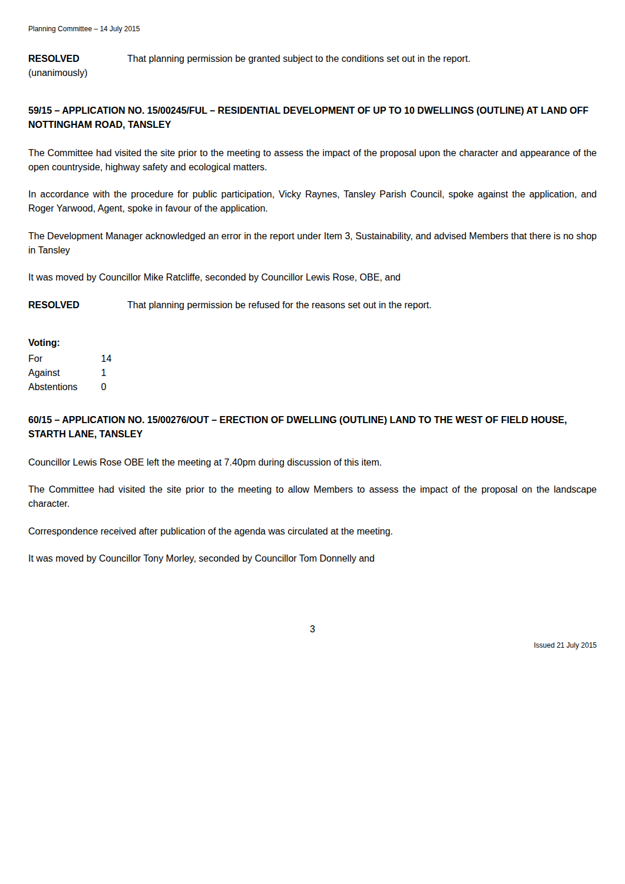Planning Committee – 14 July 2015
RESOLVED(unanimously)
That planning permission be granted subject to the conditions set out in the report.
59/15 – Application No. 15/00245/FUL – Residential Development of up to 10 Dwellings (Outline) at Land off Nottingham Road, Tansley
The Committee had visited the site prior to the meeting to assess the impact of the proposal upon the character and appearance of the open countryside, highway safety and ecological matters.
In accordance with the procedure for public participation, Vicky Raynes, Tansley Parish Council, spoke against the application, and Roger Yarwood, Agent, spoke in favour of the application.
The Development Manager acknowledged an error in the report under Item 3, Sustainability, and advised Members that there is no shop in Tansley
It was moved by Councillor Mike Ratcliffe, seconded by Councillor Lewis Rose, OBE, and
RESOLVED
That planning permission be refused for the reasons set out in the report.
Voting:
| For | 14 |
| Against | 1 |
| Abstentions | 0 |
60/15 – Application No. 15/00276/OUT – Erection of Dwelling (Outline) Land to the West of Field House, Starth Lane, Tansley
Councillor Lewis Rose OBE left the meeting at 7.40pm during discussion of this item.
The Committee had visited the site prior to the meeting to allow Members to assess the impact of the proposal on the landscape character.
Correspondence received after publication of the agenda was circulated at the meeting.
It was moved by Councillor Tony Morley, seconded by Councillor Tom Donnelly and
3
Issued 21 July 2015